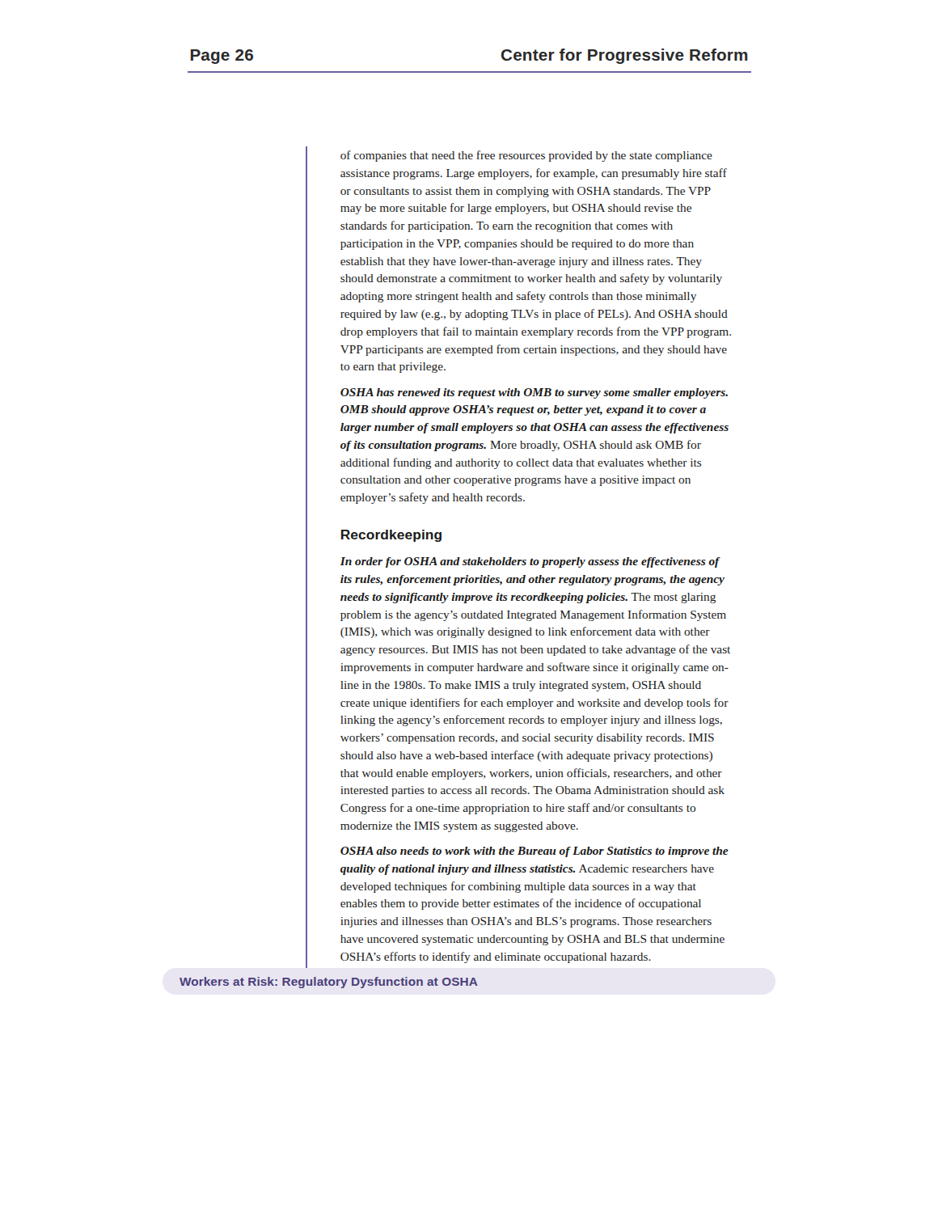Page 26
Center for Progressive Reform
of companies that need the free resources provided by the state compliance assistance programs. Large employers, for example, can presumably hire staff or consultants to assist them in complying with OSHA standards. The VPP may be more suitable for large employers, but OSHA should revise the standards for participation. To earn the recognition that comes with participation in the VPP, companies should be required to do more than establish that they have lower-than-average injury and illness rates. They should demonstrate a commitment to worker health and safety by voluntarily adopting more stringent health and safety controls than those minimally required by law (e.g., by adopting TLVs in place of PELs). And OSHA should drop employers that fail to maintain exemplary records from the VPP program. VPP participants are exempted from certain inspections, and they should have to earn that privilege.
OSHA has renewed its request with OMB to survey some smaller employers. OMB should approve OSHA’s request or, better yet, expand it to cover a larger number of small employers so that OSHA can assess the effectiveness of its consultation programs. More broadly, OSHA should ask OMB for additional funding and authority to collect data that evaluates whether its consultation and other cooperative programs have a positive impact on employer’s safety and health records.
Recordkeeping
In order for OSHA and stakeholders to properly assess the effectiveness of its rules, enforcement priorities, and other regulatory programs, the agency needs to significantly improve its recordkeeping policies. The most glaring problem is the agency’s outdated Integrated Management Information System (IMIS), which was originally designed to link enforcement data with other agency resources. But IMIS has not been updated to take advantage of the vast improvements in computer hardware and software since it originally came on-line in the 1980s. To make IMIS a truly integrated system, OSHA should create unique identifiers for each employer and worksite and develop tools for linking the agency’s enforcement records to employer injury and illness logs, workers’ compensation records, and social security disability records. IMIS should also have a web-based interface (with adequate privacy protections) that would enable employers, workers, union officials, researchers, and other interested parties to access all records. The Obama Administration should ask Congress for a one-time appropriation to hire staff and/or consultants to modernize the IMIS system as suggested above.
OSHA also needs to work with the Bureau of Labor Statistics to improve the quality of national injury and illness statistics. Academic researchers have developed techniques for combining multiple data sources in a way that enables them to provide better estimates of the incidence of occupational injuries and illnesses than OSHA’s and BLS’s programs. Those researchers have uncovered systematic undercounting by OSHA and BLS that undermine OSHA’s efforts to identify and eliminate occupational hazards.
Workers at Risk: Regulatory Dysfunction at OSHA